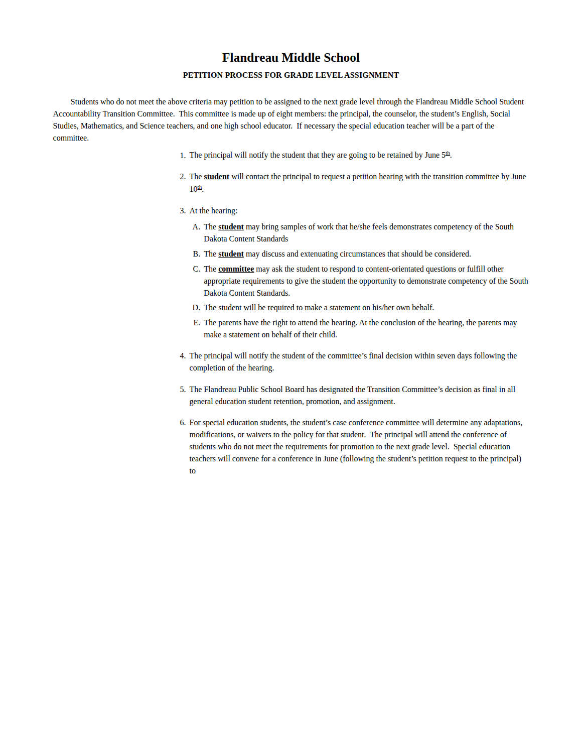Flandreau Middle School
PETITION PROCESS FOR GRADE LEVEL ASSIGNMENT
Students who do not meet the above criteria may petition to be assigned to the next grade level through the Flandreau Middle School Student Accountability Transition Committee. This committee is made up of eight members: the principal, the counselor, the student’s English, Social Studies, Mathematics, and Science teachers, and one high school educator. If necessary the special education teacher will be a part of the committee.
The principal will notify the student that they are going to be retained by June 5th.
The student will contact the principal to request a petition hearing with the transition committee by June 10th.
At the hearing:
The student may bring samples of work that he/she feels demonstrates competency of the South Dakota Content Standards
The student may discuss and extenuating circumstances that should be considered.
The committee may ask the student to respond to content-orientated questions or fulfill other appropriate requirements to give the student the opportunity to demonstrate competency of the South Dakota Content Standards.
The student will be required to make a statement on his/her own behalf.
The parents have the right to attend the hearing. At the conclusion of the hearing, the parents may make a statement on behalf of their child.
The principal will notify the student of the committee’s final decision within seven days following the completion of the hearing.
The Flandreau Public School Board has designated the Transition Committee’s decision as final in all general education student retention, promotion, and assignment.
For special education students, the student’s case conference committee will determine any adaptations, modifications, or waivers to the policy for that student. The principal will attend the conference of students who do not meet the requirements for promotion to the next grade level. Special education teachers will convene for a conference in June (following the student’s petition request to the principal) to